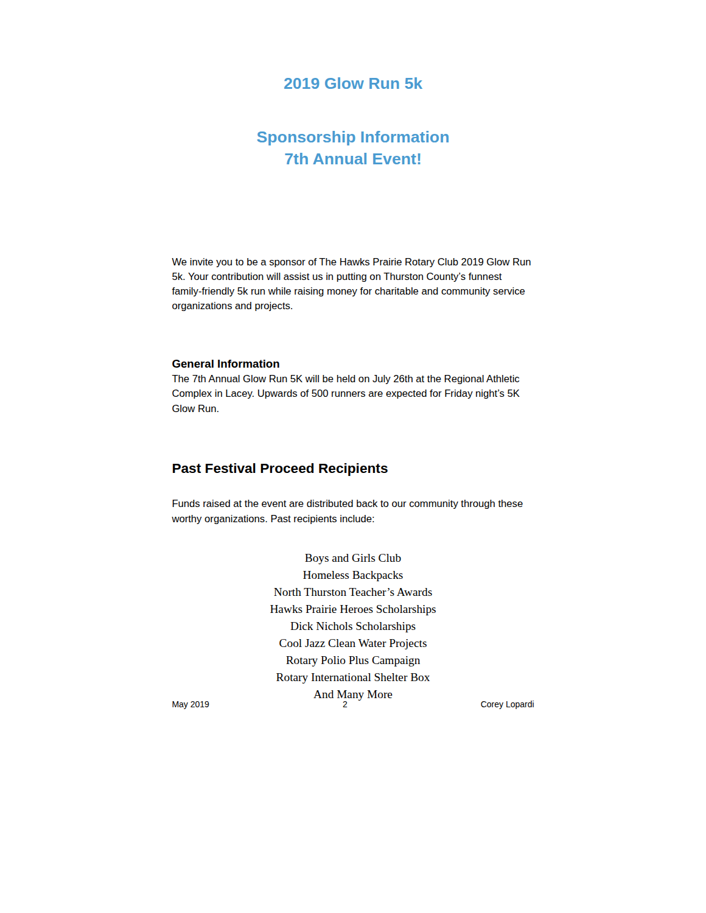2019 Glow Run 5k
Sponsorship Information
7th Annual Event!
We invite you to be a sponsor of The Hawks Prairie Rotary Club 2019 Glow Run 5k. Your contribution will assist us in putting on Thurston County’s funnest family-friendly 5k run while raising money for charitable and community service organizations and projects.
General Information
The 7th Annual Glow Run 5K will be held on July 26th at the Regional Athletic Complex in Lacey. Upwards of 500 runners are expected for Friday night’s 5K Glow Run.
Past Festival Proceed Recipients
Funds raised at the event are distributed back to our community through these worthy organizations. Past recipients include:
Boys and Girls Club
Homeless Backpacks
North Thurston Teacher’s Awards
Hawks Prairie Heroes Scholarships
Dick Nichols Scholarships
Cool Jazz Clean Water Projects
Rotary Polio Plus Campaign
Rotary International Shelter Box
And Many More
May 2019 2 Corey Lopardi